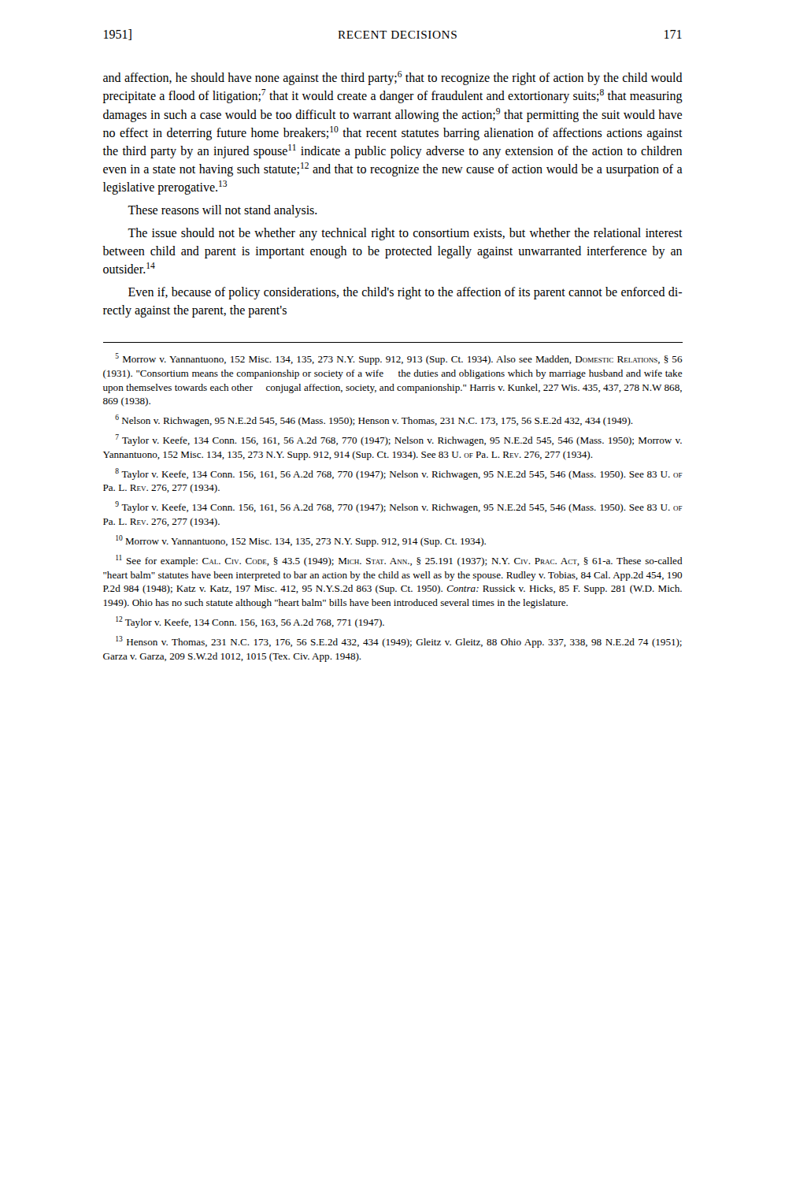1951] RECENT DECISIONS 171
and affection, he should have none against the third party;6 that to recognize the right of action by the child would precipitate a flood of litigation;7 that it would create a danger of fraudulent and extortionary suits;8 that measuring damages in such a case would be too difficult to warrant allowing the action;9 that permitting the suit would have no effect in deterring future home breakers;10 that recent statutes barring alienation of affections actions against the third party by an injured spouse11 indicate a public policy adverse to any extension of the action to children even in a state not having such statute;12 and that to recognize the new cause of action would be a usurpation of a legislative prerogative.13
These reasons will not stand analysis.
The issue should not be whether any technical right to consortium exists, but whether the relational interest between child and parent is important enough to be protected legally against unwarranted interference by an outsider.14
Even if, because of policy considerations, the child's right to the affection of its parent cannot be enforced directly against the parent, the parent's
5 Morrow v. Yannantuono, 152 Misc. 134, 135, 273 N.Y. Supp. 912, 913 (Sup. Ct. 1934). Also see Madden, Domestic Relations, § 56 (1931). "Consortium means the companionship or society of a wife the duties and obligations which by marriage husband and wife take upon themselves towards each other conjugal affection, society, and companionship." Harris v. Kunkel, 227 Wis. 435, 437, 278 N.W 868, 869 (1938).
6 Nelson v. Richwagen, 95 N.E.2d 545, 546 (Mass. 1950); Henson v. Thomas, 231 N.C. 173, 175, 56 S.E.2d 432, 434 (1949).
7 Taylor v. Keefe, 134 Conn. 156, 161, 56 A.2d 768, 770 (1947); Nelson v. Richwagen, 95 N.E.2d 545, 546 (Mass. 1950); Morrow v. Yannantuono, 152 Misc. 134, 135, 273 N.Y. Supp. 912, 914 (Sup. Ct. 1934). See 83 U. of Pa. L. Rev. 276, 277 (1934).
8 Taylor v. Keefe, 134 Conn. 156, 161, 56 A.2d 768, 770 (1947); Nelson v. Richwagen, 95 N.E.2d 545, 546 (Mass. 1950). See 83 U. of Pa. L. Rev. 276, 277 (1934).
9 Taylor v. Keefe, 134 Conn. 156, 161, 56 A.2d 768, 770 (1947); Nelson v. Richwagen, 95 N.E.2d 545, 546 (Mass. 1950). See 83 U. of Pa. L. Rev. 276, 277 (1934).
10 Morrow v. Yannantuono, 152 Misc. 134, 135, 273 N.Y. Supp. 912, 914 (Sup. Ct. 1934).
11 See for example: Cal. Civ. Code, § 43.5 (1949); Mich. Stat. Ann., § 25.191 (1937); N.Y. Civ. Prac. Act, § 61-a. These so-called "heart balm" statutes have been interpreted to bar an action by the child as well as by the spouse. Rudley v. Tobias, 84 Cal. App.2d 454, 190 P.2d 984 (1948); Katz v. Katz, 197 Misc. 412, 95 N.Y.S.2d 863 (Sup. Ct. 1950). Contra: Russick v. Hicks, 85 F. Supp. 281 (W.D. Mich. 1949). Ohio has no such statute although "heart balm" bills have been introduced several times in the legislature.
12 Taylor v. Keefe, 134 Conn. 156, 163, 56 A.2d 768, 771 (1947).
13 Henson v. Thomas, 231 N.C. 173, 176, 56 S.E.2d 432, 434 (1949); Gleitz v. Gleitz, 88 Ohio App. 337, 338, 98 N.E.2d 74 (1951); Garza v. Garza, 209 S.W.2d 1012, 1015 (Tex. Civ. App. 1948).